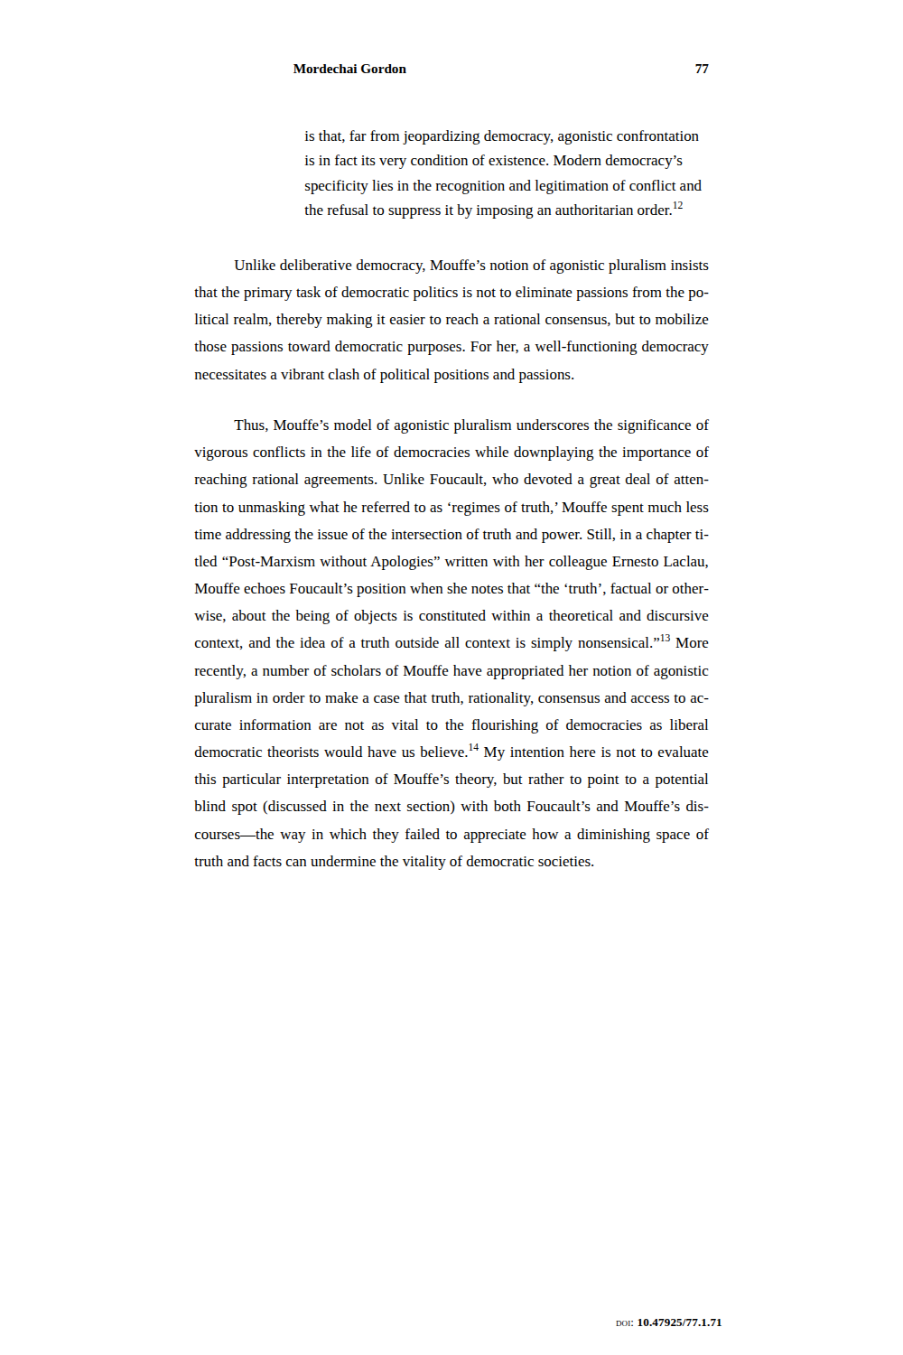Mordechai Gordon 77
is that, far from jeopardizing democracy, agonistic confrontation is in fact its very condition of existence. Modern democracy’s specificity lies in the recognition and legitimation of conflict and the refusal to suppress it by imposing an authoritarian order.12
Unlike deliberative democracy, Mouffe’s notion of agonistic pluralism insists that the primary task of democratic politics is not to eliminate passions from the political realm, thereby making it easier to reach a rational consensus, but to mobilize those passions toward democratic purposes. For her, a well-functioning democracy necessitates a vibrant clash of political positions and passions.
Thus, Mouffe’s model of agonistic pluralism underscores the significance of vigorous conflicts in the life of democracies while downplaying the importance of reaching rational agreements. Unlike Foucault, who devoted a great deal of attention to unmasking what he referred to as ‘regimes of truth,’ Mouffe spent much less time addressing the issue of the intersection of truth and power. Still, in a chapter titled “Post-Marxism without Apologies” written with her colleague Ernesto Laclau, Mouffe echoes Foucault’s position when she notes that “the ‘truth’, factual or otherwise, about the being of objects is constituted within a theoretical and discursive context, and the idea of a truth outside all context is simply nonsensical.”13 More recently, a number of scholars of Mouffe have appropriated her notion of agonistic pluralism in order to make a case that truth, rationality, consensus and access to accurate information are not as vital to the flourishing of democracies as liberal democratic theorists would have us believe.14 My intention here is not to evaluate this particular interpretation of Mouffe’s theory, but rather to point to a potential blind spot (discussed in the next section) with both Foucault’s and Mouffe’s discourses—the way in which they failed to appreciate how a diminishing space of truth and facts can undermine the vitality of democratic societies.
doi: 10.47925/77.1.71